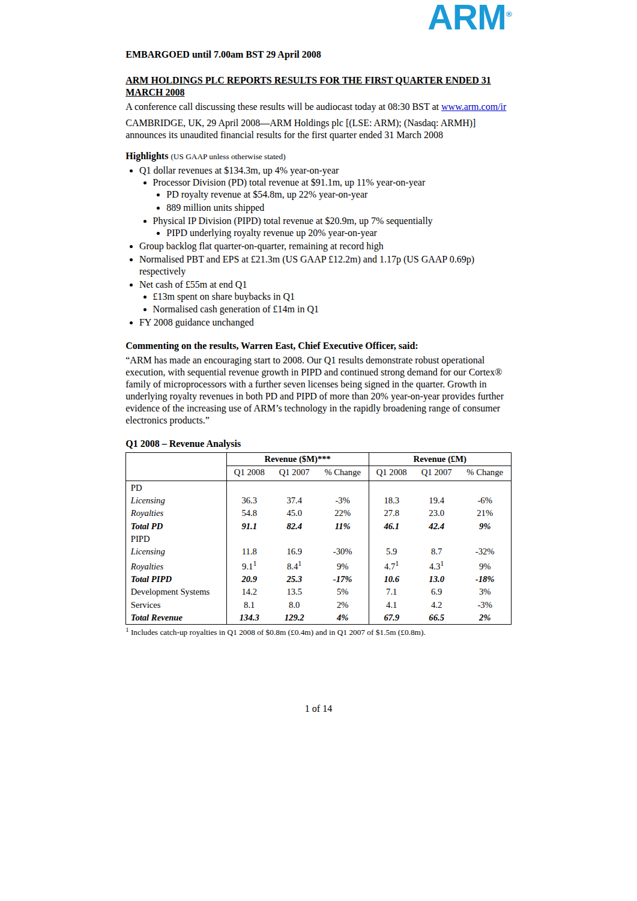ARM®
EMBARGOED until 7.00am BST 29 April 2008
ARM HOLDINGS PLC REPORTS RESULTS FOR THE FIRST QUARTER ENDED 31 MARCH 2008
A conference call discussing these results will be audiocast today at 08:30 BST at www.arm.com/ir
CAMBRIDGE, UK, 29 April 2008—ARM Holdings plc [(LSE: ARM); (Nasdaq: ARMH)] announces its unaudited financial results for the first quarter ended 31 March 2008
Highlights (US GAAP unless otherwise stated)
Q1 dollar revenues at $134.3m, up 4% year-on-year
Processor Division (PD) total revenue at $91.1m, up 11% year-on-year
PD royalty revenue at $54.8m, up 22% year-on-year
889 million units shipped
Physical IP Division (PIPD) total revenue at $20.9m, up 7% sequentially
PIPD underlying royalty revenue up 20% year-on-year
Group backlog flat quarter-on-quarter, remaining at record high
Normalised PBT and EPS at £21.3m (US GAAP £12.2m) and 1.17p (US GAAP 0.69p) respectively
Net cash of £55m at end Q1
£13m spent on share buybacks in Q1
Normalised cash generation of £14m in Q1
FY 2008 guidance unchanged
Commenting on the results, Warren East, Chief Executive Officer, said:
“ARM has made an encouraging start to 2008. Our Q1 results demonstrate robust operational execution, with sequential revenue growth in PIPD and continued strong demand for our Cortex® family of microprocessors with a further seven licenses being signed in the quarter. Growth in underlying royalty revenues in both PD and PIPD of more than 20% year-on-year provides further evidence of the increasing use of ARM’s technology in the rapidly broadening range of consumer electronics products.”
Q1 2008 – Revenue Analysis
| | Revenue ($M)*** | Revenue (£M) |
| | Q1 2008 | Q1 2007 | % Change | Q1 2008 | Q1 2007 | % Change |
| PD | | | | | | |
| Licensing | 36.3 | 37.4 | -3% | 18.3 | 19.4 | -6% |
| Royalties | 54.8 | 45.0 | 22% | 27.8 | 23.0 | 21% |
| Total PD | 91.1 | 82.4 | 11% | 46.1 | 42.4 | 9% |
| PIPD | | | | | | |
| Licensing | 11.8 | 16.9 | -30% | 5.9 | 8.7 | -32% |
| Royalties | 9.1 1 | 8.4 1 | 9% | 4.7 1 | 4.3 1 | 9% |
| Total PIPD | 20.9 | 25.3 | -17% | 10.6 | 13.0 | -18% |
| Development Systems | 14.2 | 13.5 | 5% | 7.1 | 6.9 | 3% |
| Services | 8.1 | 8.0 | 2% | 4.1 | 4.2 | -3% |
| Total Revenue | 134.3 | 129.2 | 4% | 67.9 | 66.5 | 2% |
1 Includes catch-up royalties in Q1 2008 of $0.8m (£0.4m) and in Q1 2007 of $1.5m (£0.8m).
1 of 14